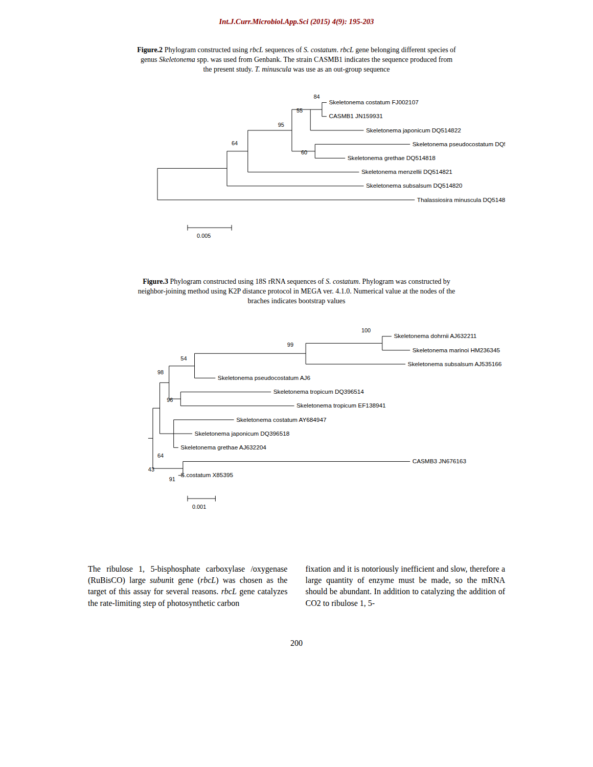Int.J.Curr.Microbiol.App.Sci (2015) 4(9): 195-203
Figure.2 Phylogram constructed using rbcL sequences of S. costatum. rbcL gene belonging different species of genus Skeletonema spp. was used from Genbank. The strain CASMB1 indicates the sequence produced from the present study. T. minuscula was use as an out-group sequence
Skeletonema costatum FJ002107 CASMB1 JN159931 Skeletonema japonicum DQ514822 Skeletonema pseudocostatum DQ5 Skeletonema grethae DQ514818 Skeletonema menzellii DQ514821 Skeletonema subsalsum DQ514820 Thalassiosira minuscula DQ5148 84 55 95 64 60 0.005
Figure.3 Phylogram constructed using 18S rRNA sequences of S. costatum. Phylogram was constructed by neighbor-joining method using K2P distance protocol in MEGA ver. 4.1.0. Numerical value at the nodes of the braches indicates bootstrap values
Skeletonema dohrnii AJ632211 Skeletonema marinoi HM236345 Skeletonema subsalsum AJ535166 Skeletonema pseudocostatum AJ6 Skeletonema tropicum DQ396514 Skeletonema tropicum EF138941 Skeletonema costatum AY684947 Skeletonema japonicum DQ396518 Skeletonema grethae AJ632204 CASMB3 JN676163 S.costatum X85395 100 99 54 98 96 64 43 91 0.001
The ribulose 1, 5-bisphosphate carboxylase /oxygenase (RuBisCO) large subunit gene (rbcL) was chosen as the target of this assay for several reasons. rbcL gene catalyzes the rate-limiting step of photosynthetic carbon
fixation and it is notoriously inefficient and slow, therefore a large quantity of enzyme must be made, so the mRNA should be abundant. In addition to catalyzing the addition of CO2 to ribulose 1, 5-
200